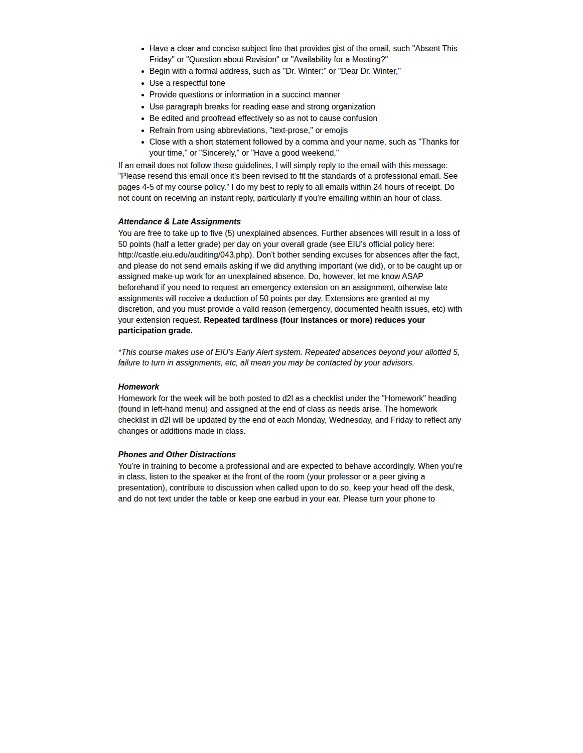Have a clear and concise subject line that provides gist of the email, such "Absent This Friday" or "Question about Revision" or "Availability for a Meeting?"
Begin with a formal address, such as "Dr. Winter:" or "Dear Dr. Winter,"
Use a respectful tone
Provide questions or information in a succinct manner
Use paragraph breaks for reading ease and strong organization
Be edited and proofread effectively so as not to cause confusion
Refrain from using abbreviations, "text-prose," or emojis
Close with a short statement followed by a comma and your name, such as "Thanks for your time," or "Sincerely," or "Have a good weekend,"
If an email does not follow these guidelines, I will simply reply to the email with this message: "Please resend this email once it's been revised to fit the standards of a professional email. See pages 4-5 of my course policy." I do my best to reply to all emails within 24 hours of receipt. Do not count on receiving an instant reply, particularly if you're emailing within an hour of class.
Attendance & Late Assignments
You are free to take up to five (5) unexplained absences. Further absences will result in a loss of 50 points (half a letter grade) per day on your overall grade (see EIU's official policy here: http://castle.eiu.edu/auditing/043.php). Don't bother sending excuses for absences after the fact, and please do not send emails asking if we did anything important (we did), or to be caught up or assigned make-up work for an unexplained absence. Do, however, let me know ASAP beforehand if you need to request an emergency extension on an assignment, otherwise late assignments will receive a deduction of 50 points per day. Extensions are granted at my discretion, and you must provide a valid reason (emergency, documented health issues, etc) with your extension request. Repeated tardiness (four instances or more) reduces your participation grade.
*This course makes use of EIU's Early Alert system. Repeated absences beyond your allotted 5, failure to turn in assignments, etc, all mean you may be contacted by your advisors.
Homework
Homework for the week will be both posted to d2l as a checklist under the "Homework" heading (found in left-hand menu) and assigned at the end of class as needs arise. The homework checklist in d2l will be updated by the end of each Monday, Wednesday, and Friday to reflect any changes or additions made in class.
Phones and Other Distractions
You're in training to become a professional and are expected to behave accordingly. When you're in class, listen to the speaker at the front of the room (your professor or a peer giving a presentation), contribute to discussion when called upon to do so, keep your head off the desk, and do not text under the table or keep one earbud in your ear. Please turn your phone to